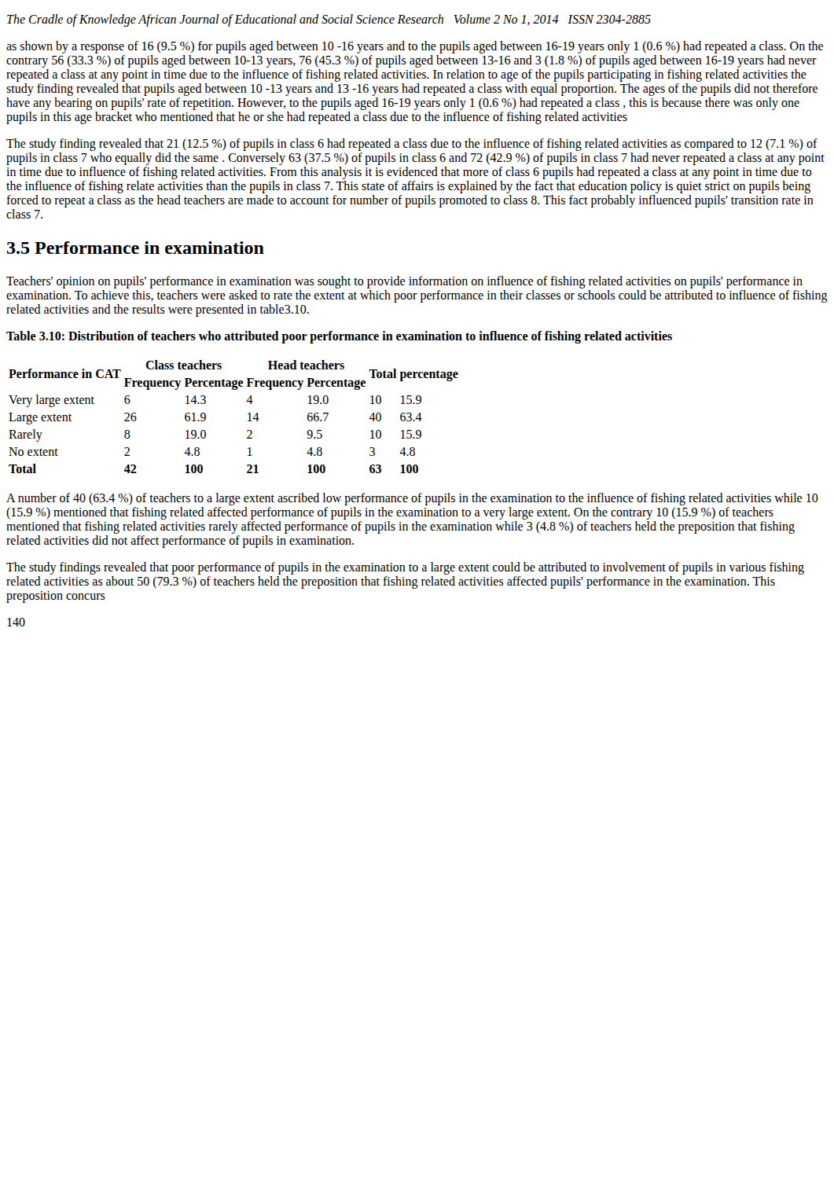The Cradle of Knowledge African Journal of Educational and Social Science Research Volume 2 No 1, 2014 ISSN 2304-2885
as shown by a response of 16 (9.5 %) for pupils aged between 10 -16 years and to the pupils aged between 16-19 years only 1 (0.6 %) had repeated a class. On the contrary 56 (33.3 %) of pupils aged between 10-13 years, 76 (45.3 %) of pupils aged between 13-16 and 3 (1.8 %) of pupils aged between 16-19 years had never repeated a class at any point in time due to the influence of fishing related activities. In relation to age of the pupils participating in fishing related activities the study finding revealed that pupils aged between 10 -13 years and 13 -16 years had repeated a class with equal proportion. The ages of the pupils did not therefore have any bearing on pupils' rate of repetition. However, to the pupils aged 16-19 years only 1 (0.6 %) had repeated a class , this is because there was only one pupils in this age bracket who mentioned that he or she had repeated a class due to the influence of fishing related activities
The study finding revealed that 21 (12.5 %) of pupils in class 6 had repeated a class due to the influence of fishing related activities as compared to 12 (7.1 %) of pupils in class 7 who equally did the same . Conversely 63 (37.5 %) of pupils in class 6 and 72 (42.9 %) of pupils in class 7 had never repeated a class at any point in time due to influence of fishing related activities. From this analysis it is evidenced that more of class 6 pupils had repeated a class at any point in time due to the influence of fishing relate activities than the pupils in class 7. This state of affairs is explained by the fact that education policy is quiet strict on pupils being forced to repeat a class as the head teachers are made to account for number of pupils promoted to class 8. This fact probably influenced pupils' transition rate in class 7.
3.5 Performance in examination
Teachers' opinion on pupils' performance in examination was sought to provide information on influence of fishing related activities on pupils' performance in examination. To achieve this, teachers were asked to rate the extent at which poor performance in their classes or schools could be attributed to influence of fishing related activities and the results were presented in table3.10.
Table 3.10: Distribution of teachers who attributed poor performance in examination to influence of fishing related activities
| Performance in CAT | Class teachers | Head teachers | Total | percentage |
| --- | --- | --- | --- | --- |
| Frequency | Percentage | Frequency | Percentage |
| Very large extent | 6 | 14.3 | 4 | 19.0 | 10 | 15.9 |
| Large extent | 26 | 61.9 | 14 | 66.7 | 40 | 63.4 |
| Rarely | 8 | 19.0 | 2 | 9.5 | 10 | 15.9 |
| No extent | 2 | 4.8 | 1 | 4.8 | 3 | 4.8 |
| Total | 42 | 100 | 21 | 100 | 63 | 100 |
A number of 40 (63.4 %) of teachers to a large extent ascribed low performance of pupils in the examination to the influence of fishing related activities while 10 (15.9 %) mentioned that fishing related affected performance of pupils in the examination to a very large extent. On the contrary 10 (15.9 %) of teachers mentioned that fishing related activities rarely affected performance of pupils in the examination while 3 (4.8 %) of teachers held the preposition that fishing related activities did not affect performance of pupils in examination.
The study findings revealed that poor performance of pupils in the examination to a large extent could be attributed to involvement of pupils in various fishing related activities as about 50 (79.3 %) of teachers held the preposition that fishing related activities affected pupils' performance in the examination. This preposition concurs
140